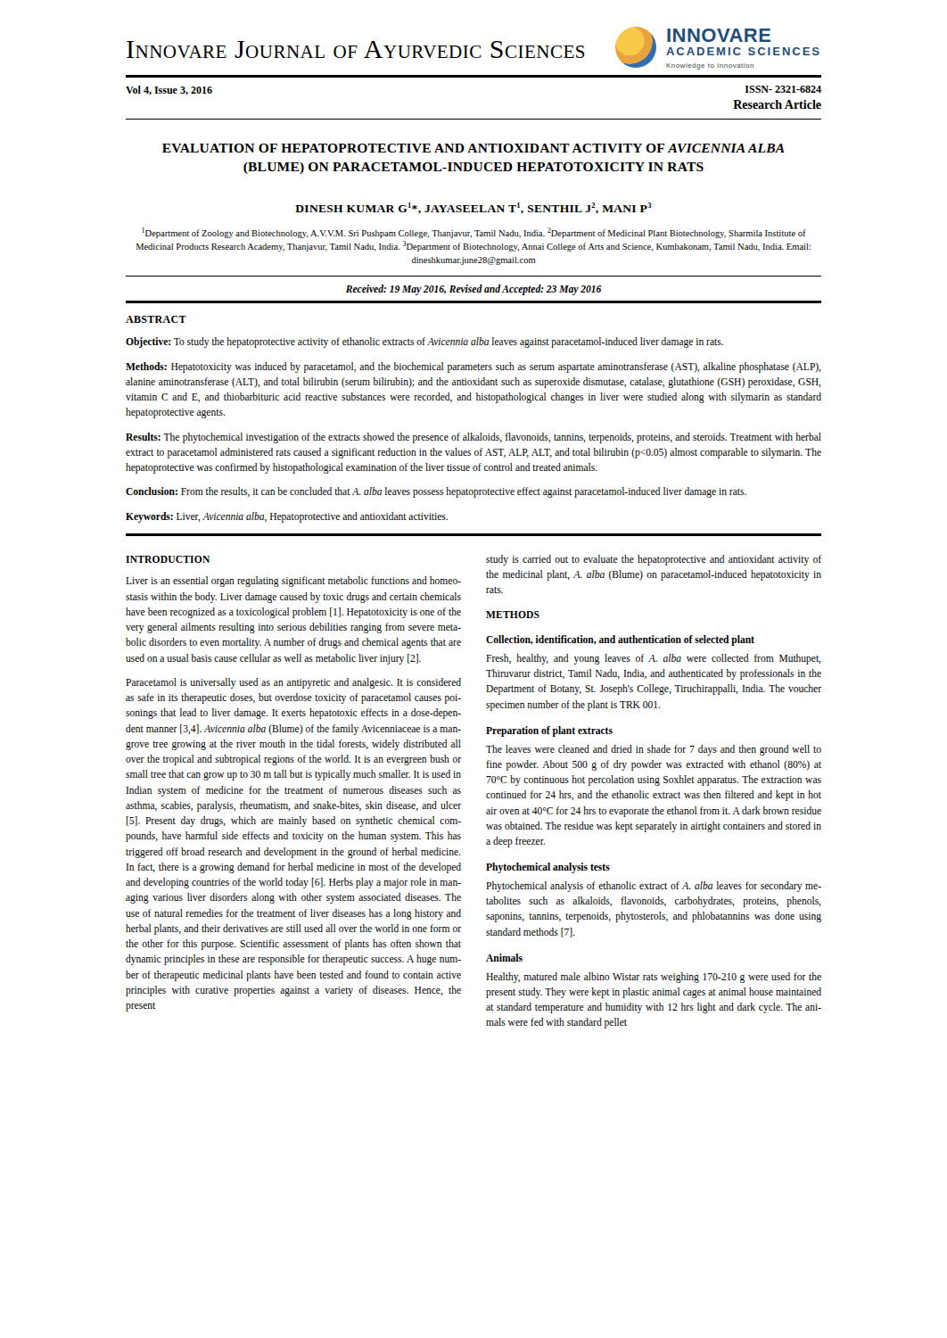Innovare Journal of Ayurvedic Sciences
INNOVARE
ACADEMIC SCIENCES
Knowledge to Innovation
Vol 4, Issue 3, 2016
ISSN- 2321-6824
Research Article
Evaluation of Hepatoprotective and Antioxidant Activity of Avicennia alba
(Blume) on Paracetamol-Induced Hepatotoxicity in Rats
Dinesh Kumar G1*, Jayaseelan T1, Senthil J2, Mani P3
1Department of Zoology and Biotechnology, A.V.V.M. Sri Pushpam College, Thanjavur, Tamil Nadu, India. 2Department of Medicinal Plant Biotechnology, Sharmila Institute of Medicinal Products Research Academy, Thanjavur, Tamil Nadu, India. 3Department of Biotechnology, Annai College of Arts and Science, Kumbakonam, Tamil Nadu, India. Email: dineshkumar.june28@gmail.com
Received: 19 May 2016, Revised and Accepted: 23 May 2016
Abstract
Objective: To study the hepatoprotective activity of ethanolic extracts of Avicennia alba leaves against paracetamol-induced liver damage in rats.
Methods: Hepatotoxicity was induced by paracetamol, and the biochemical parameters such as serum aspartate aminotransferase (AST), alkaline phosphatase (ALP), alanine aminotransferase (ALT), and total bilirubin (serum bilirubin); and the antioxidant such as superoxide dismutase, catalase, glutathione (GSH) peroxidase, GSH, vitamin C and E, and thiobarbituric acid reactive substances were recorded, and histopathological changes in liver were studied along with silymarin as standard hepatoprotective agents.
Results: The phytochemical investigation of the extracts showed the presence of alkaloids, flavonoids, tannins, terpenoids, proteins, and steroids. Treatment with herbal extract to paracetamol administered rats caused a significant reduction in the values of AST, ALP, ALT, and total bilirubin (p<0.05) almost comparable to silymarin. The hepatoprotective was confirmed by histopathological examination of the liver tissue of control and treated animals.
Conclusion: From the results, it can be concluded that A. alba leaves possess hepatoprotective effect against paracetamol-induced liver damage in rats.
Keywords: Liver, Avicennia alba, Hepatoprotective and antioxidant activities.
Introduction
Liver is an essential organ regulating significant metabolic functions and homeostasis within the body. Liver damage caused by toxic drugs and certain chemicals have been recognized as a toxicological problem [1]. Hepatotoxicity is one of the very general ailments resulting into serious debilities ranging from severe metabolic disorders to even mortality. A number of drugs and chemical agents that are used on a usual basis cause cellular as well as metabolic liver injury [2].
Paracetamol is universally used as an antipyretic and analgesic. It is considered as safe in its therapeutic doses, but overdose toxicity of paracetamol causes poisonings that lead to liver damage. It exerts hepatotoxic effects in a dose-dependent manner [3,4]. Avicennia alba (Blume) of the family Avicenniaceae is a mangrove tree growing at the river mouth in the tidal forests, widely distributed all over the tropical and subtropical regions of the world. It is an evergreen bush or small tree that can grow up to 30 m tall but is typically much smaller. It is used in Indian system of medicine for the treatment of numerous diseases such as asthma, scabies, paralysis, rheumatism, and snake-bites, skin disease, and ulcer [5]. Present day drugs, which are mainly based on synthetic chemical compounds, have harmful side effects and toxicity on the human system. This has triggered off broad research and development in the ground of herbal medicine. In fact, there is a growing demand for herbal medicine in most of the developed and developing countries of the world today [6]. Herbs play a major role in managing various liver disorders along with other system associated diseases. The use of natural remedies for the treatment of liver diseases has a long history and herbal plants, and their derivatives are still used all over the world in one form or the other for this purpose. Scientific assessment of plants has often shown that dynamic principles in these are responsible for therapeutic success. A huge number of therapeutic medicinal plants have been tested and found to contain active principles with curative properties against a variety of diseases. Hence, the present
study is carried out to evaluate the hepatoprotective and antioxidant activity of the medicinal plant, A. alba (Blume) on paracetamol-induced hepatotoxicity in rats.
Methods
Collection, identification, and authentication of selected plant
Fresh, healthy, and young leaves of A. alba were collected from Muthupet, Thiruvarur district, Tamil Nadu, India, and authenticated by professionals in the Department of Botany, St. Joseph's College, Tiruchirappalli, India. The voucher specimen number of the plant is TRK 001.
Preparation of plant extracts
The leaves were cleaned and dried in shade for 7 days and then ground well to fine powder. About 500 g of dry powder was extracted with ethanol (80%) at 70°C by continuous hot percolation using Soxhlet apparatus. The extraction was continued for 24 hrs, and the ethanolic extract was then filtered and kept in hot air oven at 40°C for 24 hrs to evaporate the ethanol from it. A dark brown residue was obtained. The residue was kept separately in airtight containers and stored in a deep freezer.
Phytochemical analysis tests
Phytochemical analysis of ethanolic extract of A. alba leaves for secondary metabolites such as alkaloids, flavonoids, carbohydrates, proteins, phenols, saponins, tannins, terpenoids, phytosterols, and phlobatannins was done using standard methods [7].
Animals
Healthy, matured male albino Wistar rats weighing 170-210 g were used for the present study. They were kept in plastic animal cages at animal house maintained at standard temperature and humidity with 12 hrs light and dark cycle. The animals were fed with standard pellet